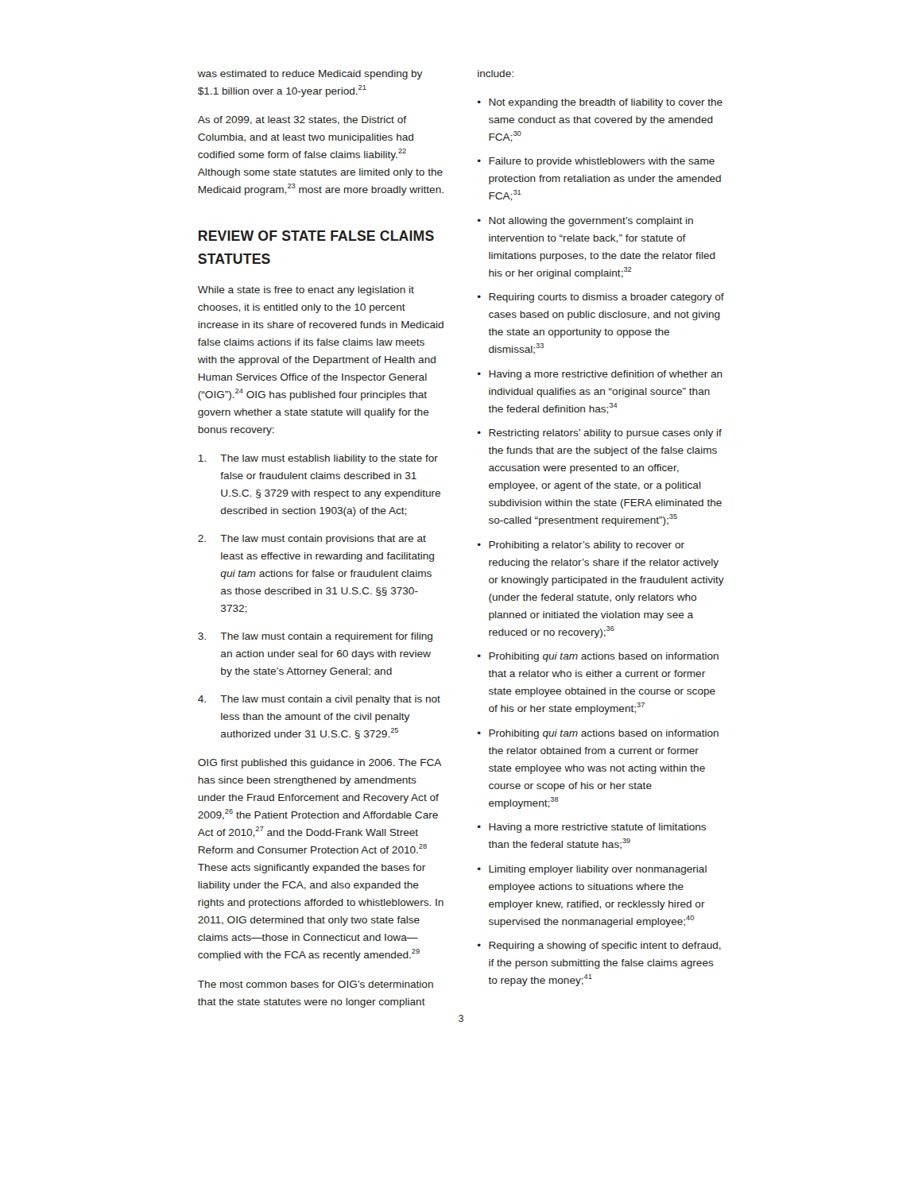was estimated to reduce Medicaid spending by $1.1 billion over a 10-year period.21
As of 2099, at least 32 states, the District of Columbia, and at least two municipalities had codified some form of false claims liability.22 Although some state statutes are limited only to the Medicaid program,23 most are more broadly written.
REVIEW OF STATE FALSE CLAIMS STATUTES
While a state is free to enact any legislation it chooses, it is entitled only to the 10 percent increase in its share of recovered funds in Medicaid false claims actions if its false claims law meets with the approval of the Department of Health and Human Services Office of the Inspector General (“OIG”).24 OIG has published four principles that govern whether a state statute will qualify for the bonus recovery:
The law must establish liability to the state for false or fraudulent claims described in 31 U.S.C. § 3729 with respect to any expenditure described in section 1903(a) of the Act;
The law must contain provisions that are at least as effective in rewarding and facilitating qui tam actions for false or fraudulent claims as those described in 31 U.S.C. §§ 3730-3732;
The law must contain a requirement for filing an action under seal for 60 days with review by the state’s Attorney General; and
The law must contain a civil penalty that is not less than the amount of the civil penalty authorized under 31 U.S.C. § 3729.25
OIG first published this guidance in 2006. The FCA has since been strengthened by amendments under the Fraud Enforcement and Recovery Act of 2009,26 the Patient Protection and Affordable Care Act of 2010,27 and the Dodd-Frank Wall Street Reform and Consumer Protection Act of 2010.28 These acts significantly expanded the bases for liability under the FCA, and also expanded the rights and protections afforded to whistleblowers. In 2011, OIG determined that only two state false claims acts—those in Connecticut and Iowa—complied with the FCA as recently amended.29
The most common bases for OIG’s determination that the state statutes were no longer compliant include:
Not expanding the breadth of liability to cover the same conduct as that covered by the amended FCA;30
Failure to provide whistleblowers with the same protection from retaliation as under the amended FCA;31
Not allowing the government’s complaint in intervention to “relate back,” for statute of limitations purposes, to the date the relator filed his or her original complaint;32
Requiring courts to dismiss a broader category of cases based on public disclosure, and not giving the state an opportunity to oppose the dismissal;33
Having a more restrictive definition of whether an individual qualifies as an “original source” than the federal definition has;34
Restricting relators’ ability to pursue cases only if the funds that are the subject of the false claims accusation were presented to an officer, employee, or agent of the state, or a political subdivision within the state (FERA eliminated the so-called “presentment requirement”);35
Prohibiting a relator’s ability to recover or reducing the relator’s share if the relator actively or knowingly participated in the fraudulent activity (under the federal statute, only relators who planned or initiated the violation may see a reduced or no recovery);36
Prohibiting qui tam actions based on information that a relator who is either a current or former state employee obtained in the course or scope of his or her state employment;37
Prohibiting qui tam actions based on information the relator obtained from a current or former state employee who was not acting within the course or scope of his or her state employment;38
Having a more restrictive statute of limitations than the federal statute has;39
Limiting employer liability over nonmanagerial employee actions to situations where the employer knew, ratified, or recklessly hired or supervised the nonmanagerial employee;40
Requiring a showing of specific intent to defraud, if the person submitting the false claims agrees to repay the money;41
3